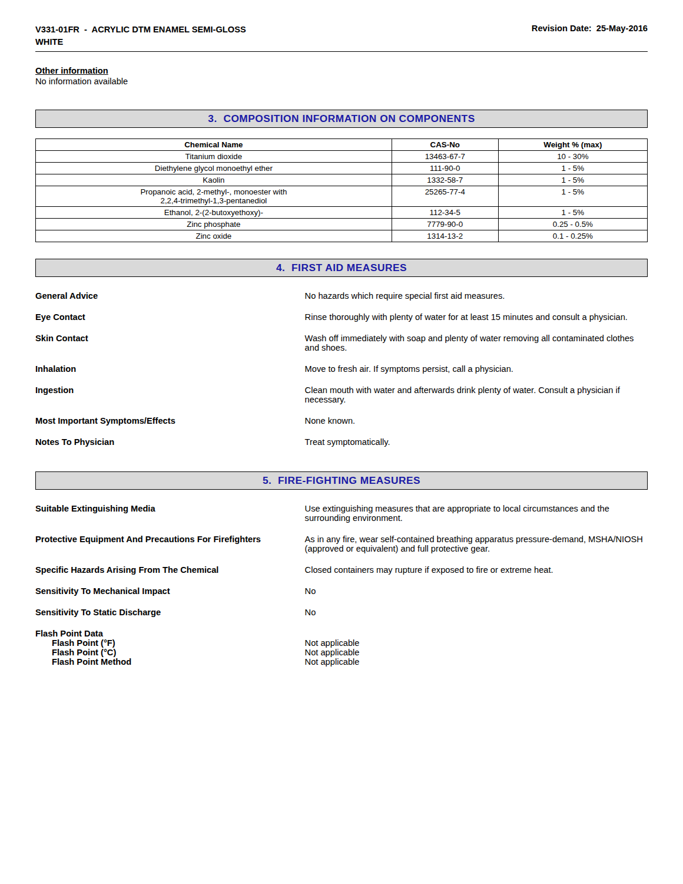V331-01FR - ACRYLIC DTM ENAMEL SEMI-GLOSS
WHITE
Revision Date: 25-May-2016
Other information
No information available
3. COMPOSITION INFORMATION ON COMPONENTS
| Chemical Name | CAS-No | Weight % (max) |
| --- | --- | --- |
| Titanium dioxide | 13463-67-7 | 10 - 30% |
| Diethylene glycol monoethyl ether | 111-90-0 | 1 - 5% |
| Kaolin | 1332-58-7 | 1 - 5% |
| Propanoic acid, 2-methyl-, monoester with 2,2,4-trimethyl-1,3-pentanediol | 25265-77-4 | 1 - 5% |
| Ethanol, 2-(2-butoxyethoxy)- | 112-34-5 | 1 - 5% |
| Zinc phosphate | 7779-90-0 | 0.25 - 0.5% |
| Zinc oxide | 1314-13-2 | 0.1 - 0.25% |
4. FIRST AID MEASURES
| General Advice | No hazards which require special first aid measures. |
| Eye Contact | Rinse thoroughly with plenty of water for at least 15 minutes and consult a physician. |
| Skin Contact | Wash off immediately with soap and plenty of water removing all contaminated clothes and shoes. |
| Inhalation | Move to fresh air. If symptoms persist, call a physician. |
| Ingestion | Clean mouth with water and afterwards drink plenty of water. Consult a physician if necessary. |
| Most Important Symptoms/Effects | None known. |
| Notes To Physician | Treat symptomatically. |
5. FIRE-FIGHTING MEASURES
| Suitable Extinguishing Media | Use extinguishing measures that are appropriate to local circumstances and the surrounding environment. |
| Protective Equipment And Precautions For Firefighters | As in any fire, wear self-contained breathing apparatus pressure-demand, MSHA/NIOSH (approved or equivalent) and full protective gear. |
| Specific Hazards Arising From The Chemical | Closed containers may rupture if exposed to fire or extreme heat. |
| Sensitivity To Mechanical Impact | No |
| Sensitivity To Static Discharge | No |
| Flash Point Data Flash Point (°F) Flash Point (°C) Flash Point Method | Not applicable Not applicable Not applicable |